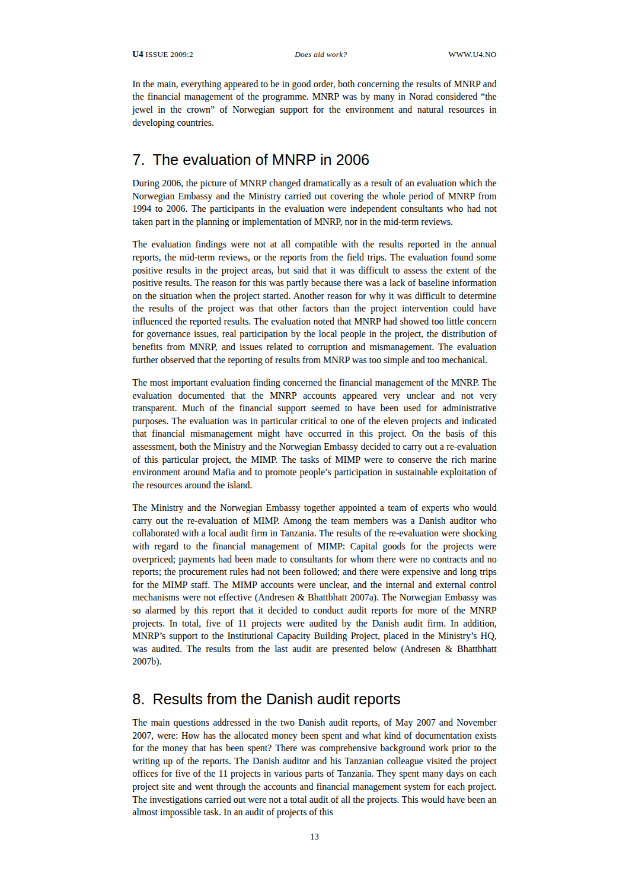U4 ISSUE 2009:2
Does aid work?
WWW.U4.NO
In the main, everything appeared to be in good order, both concerning the results of MNRP and the financial management of the programme. MNRP was by many in Norad considered “the jewel in the crown” of Norwegian support for the environment and natural resources in developing countries.
7. The evaluation of MNRP in 2006
During 2006, the picture of MNRP changed dramatically as a result of an evaluation which the Norwegian Embassy and the Ministry carried out covering the whole period of MNRP from 1994 to 2006. The participants in the evaluation were independent consultants who had not taken part in the planning or implementation of MNRP, nor in the mid-term reviews.
The evaluation findings were not at all compatible with the results reported in the annual reports, the mid-term reviews, or the reports from the field trips. The evaluation found some positive results in the project areas, but said that it was difficult to assess the extent of the positive results. The reason for this was partly because there was a lack of baseline information on the situation when the project started. Another reason for why it was difficult to determine the results of the project was that other factors than the project intervention could have influenced the reported results. The evaluation noted that MNRP had showed too little concern for governance issues, real participation by the local people in the project, the distribution of benefits from MNRP, and issues related to corruption and mismanagement. The evaluation further observed that the reporting of results from MNRP was too simple and too mechanical.
The most important evaluation finding concerned the financial management of the MNRP. The evaluation documented that the MNRP accounts appeared very unclear and not very transparent. Much of the financial support seemed to have been used for administrative purposes. The evaluation was in particular critical to one of the eleven projects and indicated that financial mismanagement might have occurred in this project. On the basis of this assessment, both the Ministry and the Norwegian Embassy decided to carry out a re-evaluation of this particular project, the MIMP. The tasks of MIMP were to conserve the rich marine environment around Mafia and to promote people’s participation in sustainable exploitation of the resources around the island.
The Ministry and the Norwegian Embassy together appointed a team of experts who would carry out the re-evaluation of MIMP. Among the team members was a Danish auditor who collaborated with a local audit firm in Tanzania. The results of the re-evaluation were shocking with regard to the financial management of MIMP: Capital goods for the projects were overpriced; payments had been made to consultants for whom there were no contracts and no reports; the procurement rules had not been followed; and there were expensive and long trips for the MIMP staff. The MIMP accounts were unclear, and the internal and external control mechanisms were not effective (Andresen & Bhattbhatt 2007a). The Norwegian Embassy was so alarmed by this report that it decided to conduct audit reports for more of the MNRP projects. In total, five of 11 projects were audited by the Danish audit firm. In addition, MNRP’s support to the Institutional Capacity Building Project, placed in the Ministry’s HQ, was audited. The results from the last audit are presented below (Andresen & Bhattbhatt 2007b).
8. Results from the Danish audit reports
The main questions addressed in the two Danish audit reports, of May 2007 and November 2007, were: How has the allocated money been spent and what kind of documentation exists for the money that has been spent? There was comprehensive background work prior to the writing up of the reports. The Danish auditor and his Tanzanian colleague visited the project offices for five of the 11 projects in various parts of Tanzania. They spent many days on each project site and went through the accounts and financial management system for each project. The investigations carried out were not a total audit of all the projects. This would have been an almost impossible task. In an audit of projects of this
13